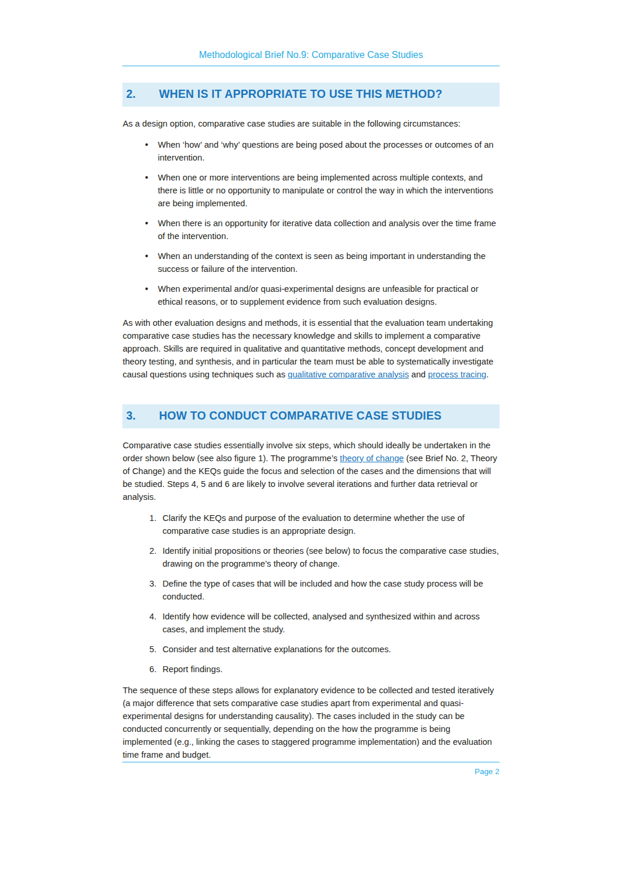Methodological Brief No.9: Comparative Case Studies
2. WHEN IS IT APPROPRIATE TO USE THIS METHOD?
As a design option, comparative case studies are suitable in the following circumstances:
When ‘how’ and ‘why’ questions are being posed about the processes or outcomes of an intervention.
When one or more interventions are being implemented across multiple contexts, and there is little or no opportunity to manipulate or control the way in which the interventions are being implemented.
When there is an opportunity for iterative data collection and analysis over the time frame of the intervention.
When an understanding of the context is seen as being important in understanding the success or failure of the intervention.
When experimental and/or quasi-experimental designs are unfeasible for practical or ethical reasons, or to supplement evidence from such evaluation designs.
As with other evaluation designs and methods, it is essential that the evaluation team undertaking comparative case studies has the necessary knowledge and skills to implement a comparative approach. Skills are required in qualitative and quantitative methods, concept development and theory testing, and synthesis, and in particular the team must be able to systematically investigate causal questions using techniques such as qualitative comparative analysis and process tracing.
3. HOW TO CONDUCT COMPARATIVE CASE STUDIES
Comparative case studies essentially involve six steps, which should ideally be undertaken in the order shown below (see also figure 1). The programme’s theory of change (see Brief No. 2, Theory of Change) and the KEQs guide the focus and selection of the cases and the dimensions that will be studied. Steps 4, 5 and 6 are likely to involve several iterations and further data retrieval or analysis.
Clarify the KEQs and purpose of the evaluation to determine whether the use of comparative case studies is an appropriate design.
Identify initial propositions or theories (see below) to focus the comparative case studies, drawing on the programme’s theory of change.
Define the type of cases that will be included and how the case study process will be conducted.
Identify how evidence will be collected, analysed and synthesized within and across cases, and implement the study.
Consider and test alternative explanations for the outcomes.
Report findings.
The sequence of these steps allows for explanatory evidence to be collected and tested iteratively (a major difference that sets comparative case studies apart from experimental and quasi-experimental designs for understanding causality). The cases included in the study can be conducted concurrently or sequentially, depending on the how the programme is being implemented (e.g., linking the cases to staggered programme implementation) and the evaluation time frame and budget.
Page 2